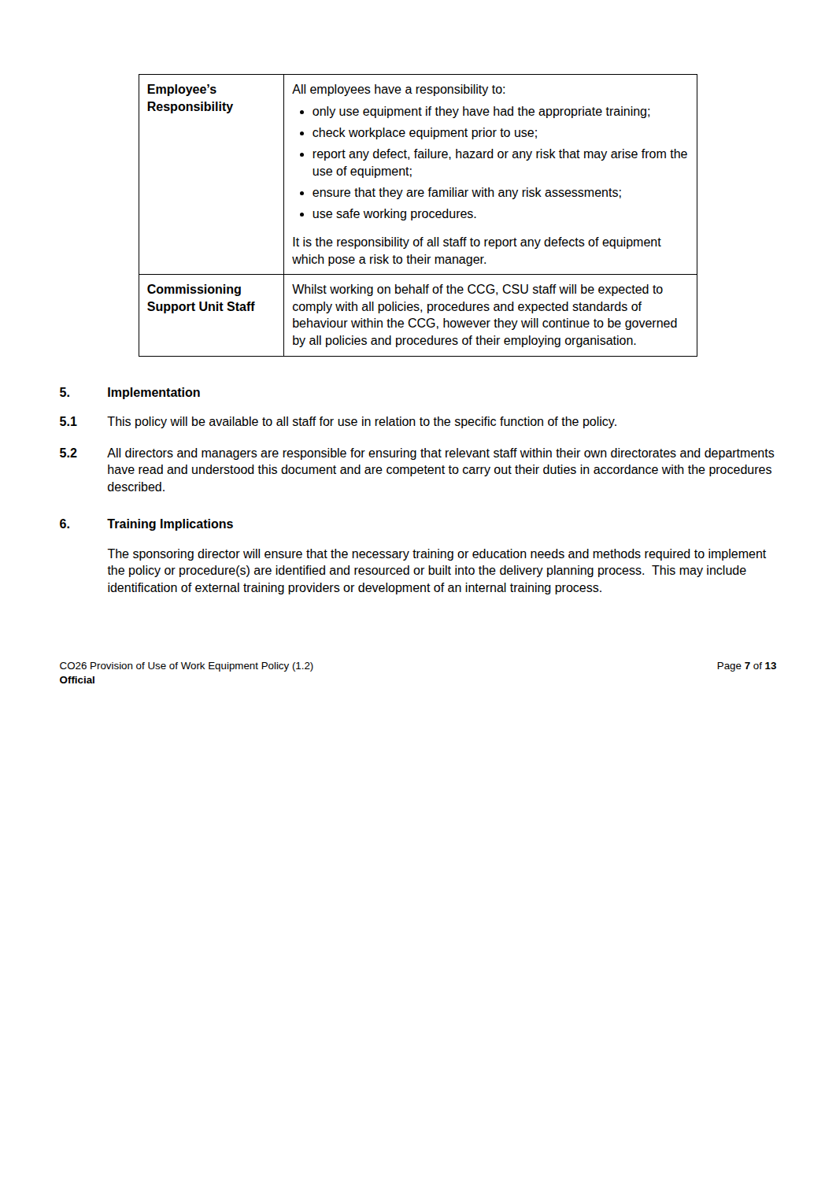| Employee’s Responsibility | All employees have a responsibility to: only use equipment if they have had the appropriate training; check workplace equipment prior to use; report any defect, failure, hazard or any risk that may arise from the use of equipment; ensure that they are familiar with any risk assessments; use safe working procedures. It is the responsibility of all staff to report any defects of equipment which pose a risk to their manager. |
| Commissioning Support Unit Staff | Whilst working on behalf of the CCG, CSU staff will be expected to comply with all policies, procedures and expected standards of behaviour within the CCG, however they will continue to be governed by all policies and procedures of their employing organisation. |
5. Implementation
5.1 This policy will be available to all staff for use in relation to the specific function of the policy.
5.2 All directors and managers are responsible for ensuring that relevant staff within their own directorates and departments have read and understood this document and are competent to carry out their duties in accordance with the procedures described.
6. Training Implications
The sponsoring director will ensure that the necessary training or education needs and methods required to implement the policy or procedure(s) are identified and resourced or built into the delivery planning process. This may include identification of external training providers or development of an internal training process.
CO26 Provision of Use of Work Equipment Policy (1.2)
Official
Page 7 of 13